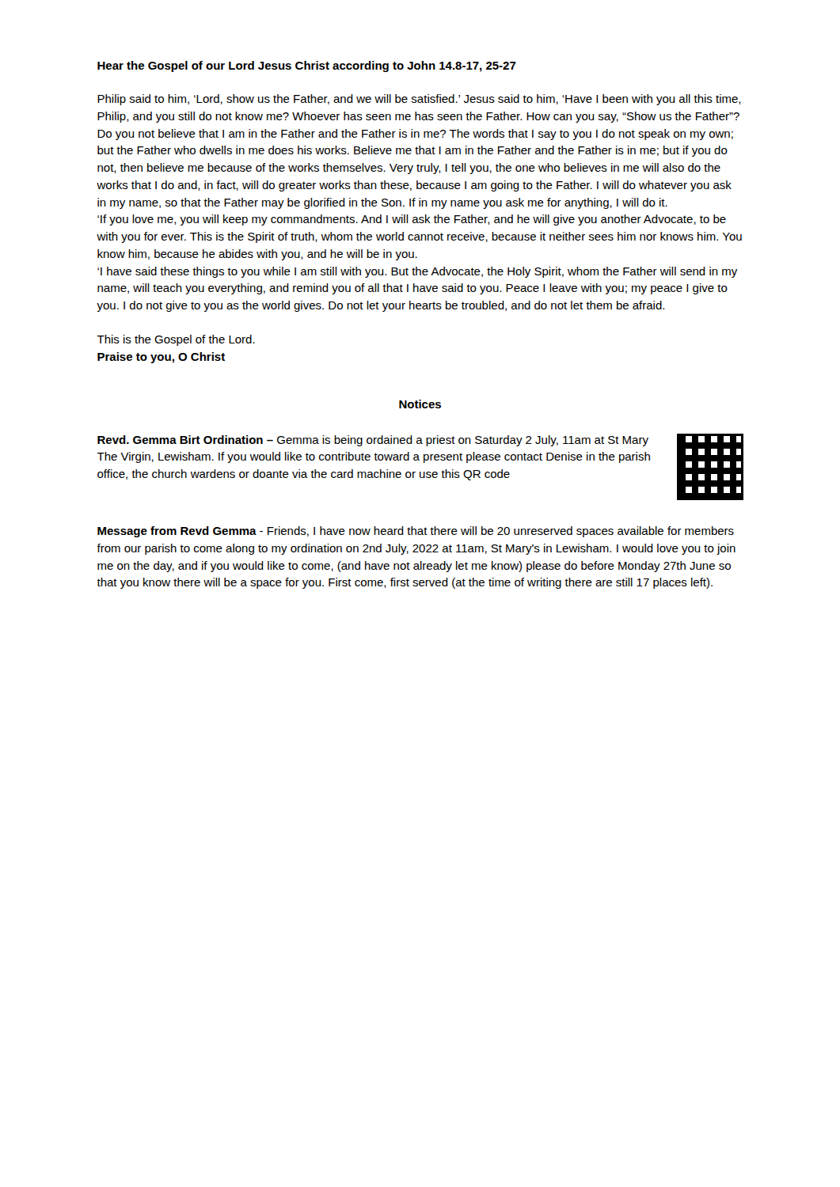Hear the Gospel of our Lord Jesus Christ according to John 14.8-17, 25-27
Philip said to him, ‘Lord, show us the Father, and we will be satisfied.’ Jesus said to him, ‘Have I been with you all this time, Philip, and you still do not know me? Whoever has seen me has seen the Father. How can you say, “Show us the Father”? Do you not believe that I am in the Father and the Father is in me? The words that I say to you I do not speak on my own; but the Father who dwells in me does his works. Believe me that I am in the Father and the Father is in me; but if you do not, then believe me because of the works themselves. Very truly, I tell you, the one who believes in me will also do the works that I do and, in fact, will do greater works than these, because I am going to the Father. I will do whatever you ask in my name, so that the Father may be glorified in the Son. If in my name you ask me for anything, I will do it.
‘If you love me, you will keep my commandments. And I will ask the Father, and he will give you another Advocate, to be with you for ever. This is the Spirit of truth, whom the world cannot receive, because it neither sees him nor knows him. You know him, because he abides with you, and he will be in you.
‘I have said these things to you while I am still with you. But the Advocate, the Holy Spirit, whom the Father will send in my name, will teach you everything, and remind you of all that I have said to you. Peace I leave with you; my peace I give to you. I do not give to you as the world gives. Do not let your hearts be troubled, and do not let them be afraid.
This is the Gospel of the Lord.
Praise to you, O Christ
Notices
Revd. Gemma Birt Ordination – Gemma is being ordained a priest on Saturday 2 July, 11am at St Mary The Virgin, Lewisham. If you would like to contribute toward a present please contact Denise in the parish office, the church wardens or doante via the card machine or use this QR code
Message from Revd Gemma - Friends, I have now heard that there will be 20 unreserved spaces available for members from our parish to come along to my ordination on 2nd July, 2022 at 11am, St Mary's in Lewisham. I would love you to join me on the day, and if you would like to come, (and have not already let me know) please do before Monday 27th June so that you know there will be a space for you. First come, first served (at the time of writing there are still 17 places left).